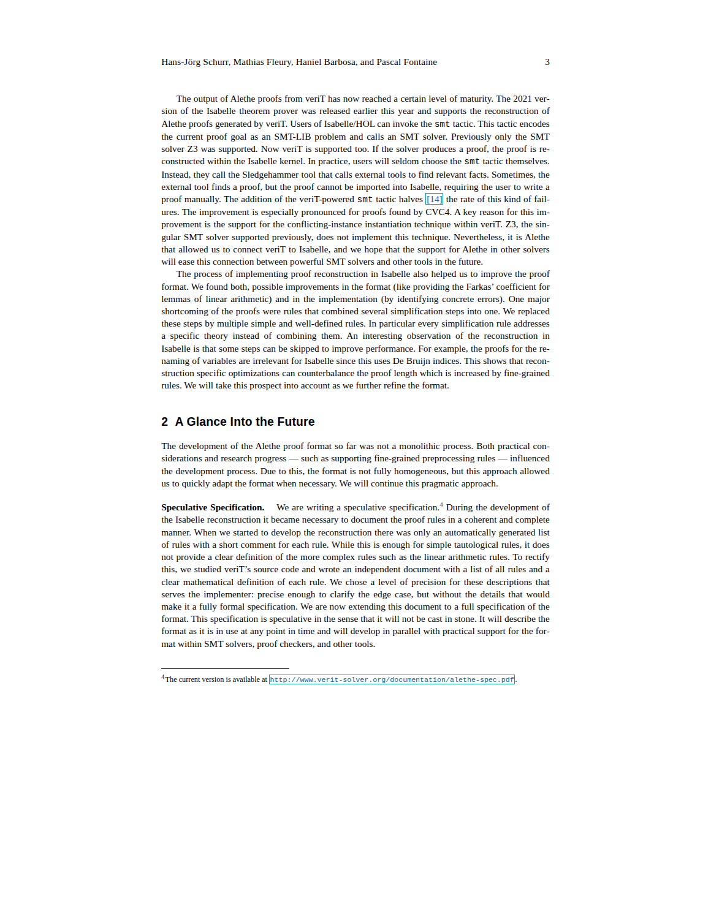Hans-Jörg Schurr, Mathias Fleury, Haniel Barbosa, and Pascal Fontaine 3
The output of Alethe proofs from veriT has now reached a certain level of maturity. The 2021 version of the Isabelle theorem prover was released earlier this year and supports the reconstruction of Alethe proofs generated by veriT. Users of Isabelle/HOL can invoke the smt tactic. This tactic encodes the current proof goal as an SMT-LIB problem and calls an SMT solver. Previously only the SMT solver Z3 was supported. Now veriT is supported too. If the solver produces a proof, the proof is reconstructed within the Isabelle kernel. In practice, users will seldom choose the smt tactic themselves. Instead, they call the Sledgehammer tool that calls external tools to find relevant facts. Sometimes, the external tool finds a proof, but the proof cannot be imported into Isabelle, requiring the user to write a proof manually. The addition of the veriT-powered smt tactic halves [14] the rate of this kind of failures. The improvement is especially pronounced for proofs found by CVC4. A key reason for this improvement is the support for the conflicting-instance instantiation technique within veriT. Z3, the singular SMT solver supported previously, does not implement this technique. Nevertheless, it is Alethe that allowed us to connect veriT to Isabelle, and we hope that the support for Alethe in other solvers will ease this connection between powerful SMT solvers and other tools in the future.
The process of implementing proof reconstruction in Isabelle also helped us to improve the proof format. We found both, possible improvements in the format (like providing the Farkas’ coefficient for lemmas of linear arithmetic) and in the implementation (by identifying concrete errors). One major shortcoming of the proofs were rules that combined several simplification steps into one. We replaced these steps by multiple simple and well-defined rules. In particular every simplification rule addresses a specific theory instead of combining them. An interesting observation of the reconstruction in Isabelle is that some steps can be skipped to improve performance. For example, the proofs for the renaming of variables are irrelevant for Isabelle since this uses De Bruijn indices. This shows that reconstruction specific optimizations can counterbalance the proof length which is increased by fine-grained rules. We will take this prospect into account as we further refine the format.
2 A Glance Into the Future
The development of the Alethe proof format so far was not a monolithic process. Both practical considerations and research progress — such as supporting fine-grained preprocessing rules — influenced the development process. Due to this, the format is not fully homogeneous, but this approach allowed us to quickly adapt the format when necessary. We will continue this pragmatic approach.
Speculative Specification. We are writing a speculative specification.4 During the development of the Isabelle reconstruction it became necessary to document the proof rules in a coherent and complete manner. When we started to develop the reconstruction there was only an automatically generated list of rules with a short comment for each rule. While this is enough for simple tautological rules, it does not provide a clear definition of the more complex rules such as the linear arithmetic rules. To rectify this, we studied veriT’s source code and wrote an independent document with a list of all rules and a clear mathematical definition of each rule. We chose a level of precision for these descriptions that serves the implementer: precise enough to clarify the edge case, but without the details that would make it a fully formal specification. We are now extending this document to a full specification of the format. This specification is speculative in the sense that it will not be cast in stone. It will describe the format as it is in use at any point in time and will develop in parallel with practical support for the format within SMT solvers, proof checkers, and other tools.
4 The current version is available at http://www.verit-solver.org/documentation/alethe-spec.pdf.